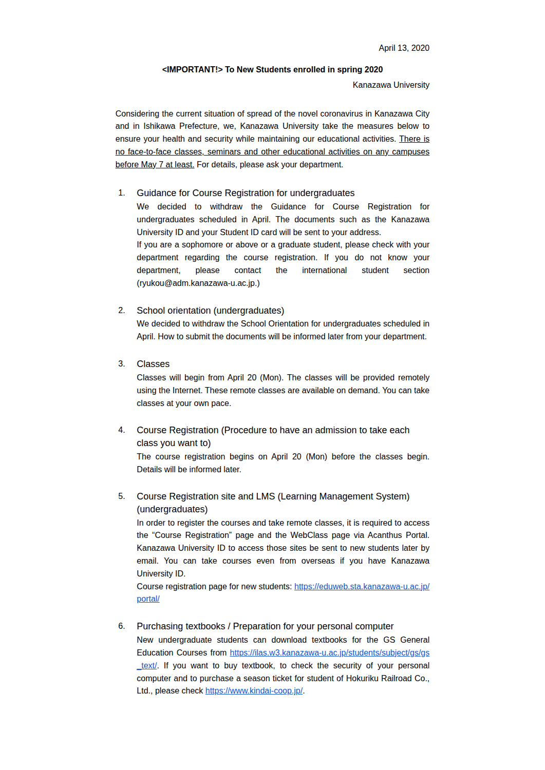April 13, 2020
<IMPORTANT!> To New Students enrolled in spring 2020
Kanazawa University
Considering the current situation of spread of the novel coronavirus in Kanazawa City and in Ishikawa Prefecture, we, Kanazawa University take the measures below to ensure your health and security while maintaining our educational activities. There is no face-to-face classes, seminars and other educational activities on any campuses before May 7 at least. For details, please ask your department.
Guidance for Course Registration for undergraduates
We decided to withdraw the Guidance for Course Registration for undergraduates scheduled in April. The documents such as the Kanazawa University ID and your Student ID card will be sent to your address.
If you are a sophomore or above or a graduate student, please check with your department regarding the course registration. If you do not know your department, please contact the international student section (ryukou@adm.kanazawa-u.ac.jp.)
School orientation (undergraduates)
We decided to withdraw the School Orientation for undergraduates scheduled in April. How to submit the documents will be informed later from your department.
Classes
Classes will begin from April 20 (Mon). The classes will be provided remotely using the Internet. These remote classes are available on demand. You can take classes at your own pace.
Course Registration (Procedure to have an admission to take each class you want to)
The course registration begins on April 20 (Mon) before the classes begin. Details will be informed later.
Course Registration site and LMS (Learning Management System) (undergraduates)
In order to register the courses and take remote classes, it is required to access the “Course Registration” page and the WebClass page via Acanthus Portal. Kanazawa University ID to access those sites be sent to new students later by email. You can take courses even from overseas if you have Kanazawa University ID.
Course registration page for new students: https://eduweb.sta.kanazawa-u.ac.jp/portal/
Purchasing textbooks / Preparation for your personal computer
New undergraduate students can download textbooks for the GS General Education Courses from https://ilas.w3.kanazawa-u.ac.jp/students/subject/gs/gs_text/. If you want to buy textbook, to check the security of your personal computer and to purchase a season ticket for student of Hokuriku Railroad Co., Ltd., please check https://www.kindai-coop.jp/.